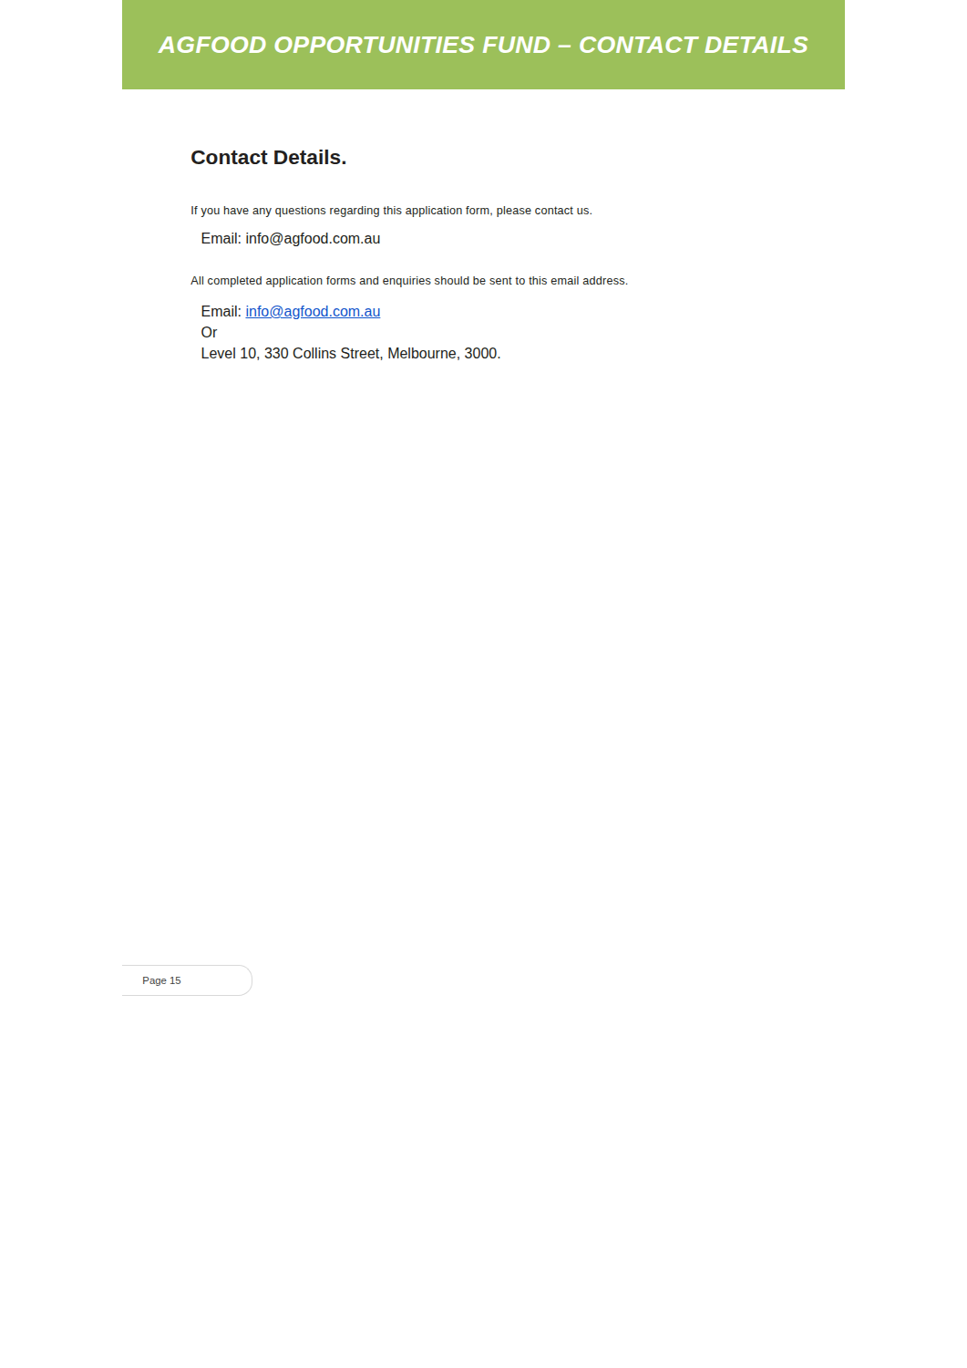AGFOOD OPPORTUNITIES FUND – CONTACT DETAILS
Contact Details.
If you have any questions regarding this application form, please contact us.
Email: info@agfood.com.au
All completed application forms and enquiries should be sent to this email address.
Email: info@agfood.com.au
Or
Level 10, 330 Collins Street, Melbourne, 3000.
Page 15